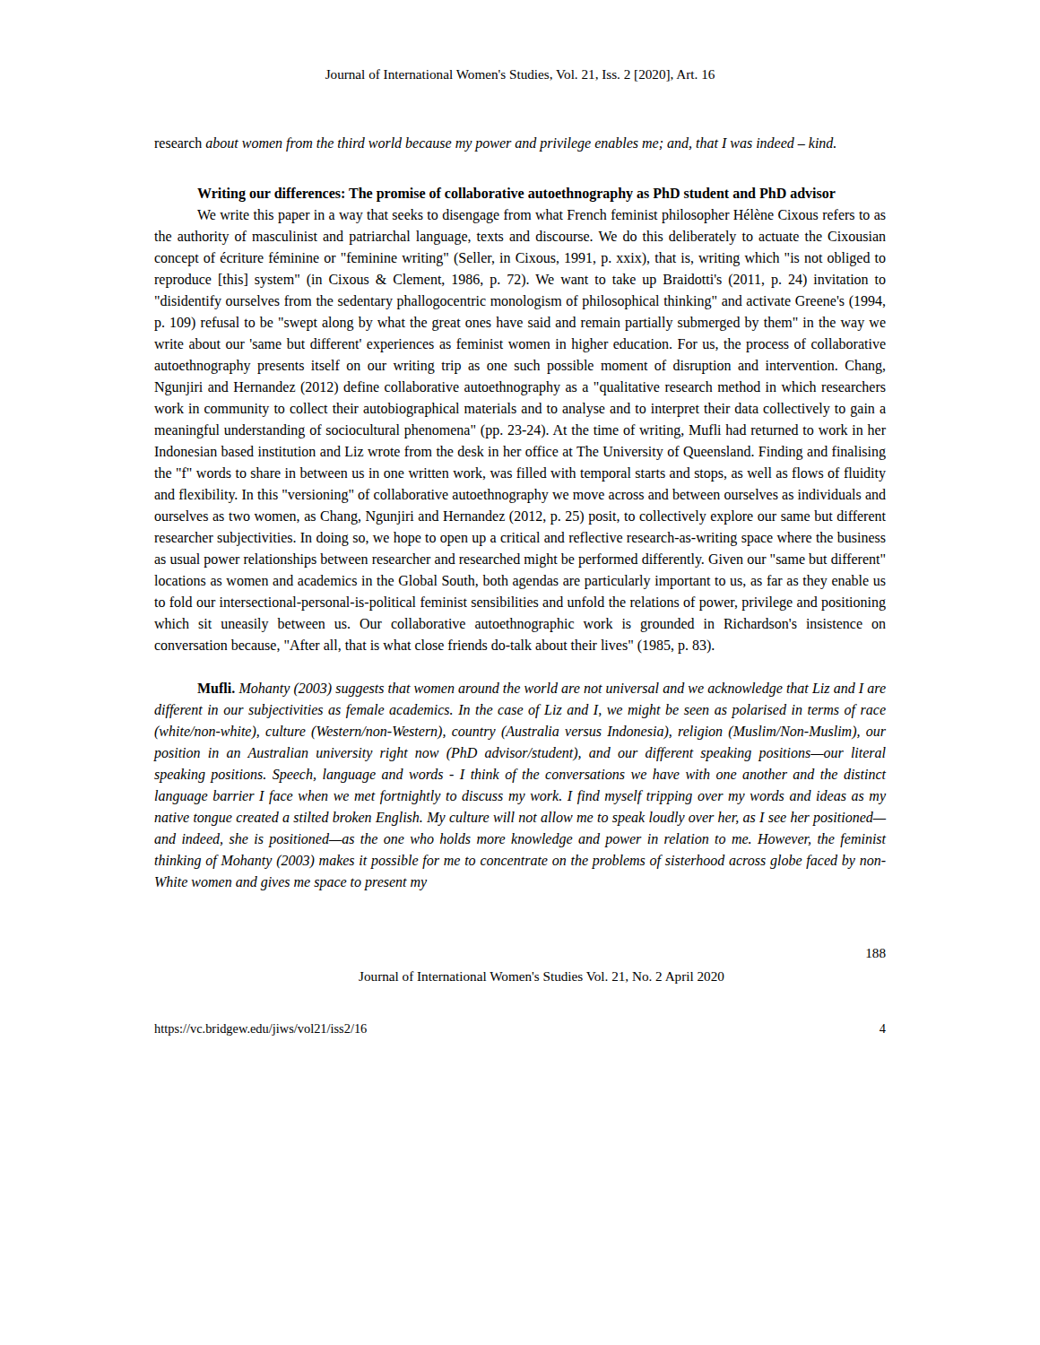Journal of International Women's Studies, Vol. 21, Iss. 2 [2020], Art. 16
research about women from the third world because my power and privilege enables me; and, that I was indeed – kind.
Writing our differences: The promise of collaborative autoethnography as PhD student and PhD advisor
We write this paper in a way that seeks to disengage from what French feminist philosopher Hélène Cixous refers to as the authority of masculinist and patriarchal language, texts and discourse. We do this deliberately to actuate the Cixousian concept of écriture féminine or "feminine writing" (Seller, in Cixous, 1991, p. xxix), that is, writing which "is not obliged to reproduce [this] system" (in Cixous & Clement, 1986, p. 72). We want to take up Braidotti's (2011, p. 24) invitation to "disidentify ourselves from the sedentary phallogocentric monologism of philosophical thinking" and activate Greene's (1994, p. 109) refusal to be "swept along by what the great ones have said and remain partially submerged by them" in the way we write about our 'same but different' experiences as feminist women in higher education. For us, the process of collaborative autoethnography presents itself on our writing trip as one such possible moment of disruption and intervention. Chang, Ngunjiri and Hernandez (2012) define collaborative autoethnography as a "qualitative research method in which researchers work in community to collect their autobiographical materials and to analyse and to interpret their data collectively to gain a meaningful understanding of sociocultural phenomena" (pp. 23-24). At the time of writing, Mufli had returned to work in her Indonesian based institution and Liz wrote from the desk in her office at The University of Queensland. Finding and finalising the "f" words to share in between us in one written work, was filled with temporal starts and stops, as well as flows of fluidity and flexibility. In this "versioning" of collaborative autoethnography we move across and between ourselves as individuals and ourselves as two women, as Chang, Ngunjiri and Hernandez (2012, p. 25) posit, to collectively explore our same but different researcher subjectivities. In doing so, we hope to open up a critical and reflective research-as-writing space where the business as usual power relationships between researcher and researched might be performed differently. Given our "same but different" locations as women and academics in the Global South, both agendas are particularly important to us, as far as they enable us to fold our intersectional-personal-is-political feminist sensibilities and unfold the relations of power, privilege and positioning which sit uneasily between us. Our collaborative autoethnographic work is grounded in Richardson's insistence on conversation because, "After all, that is what close friends do-talk about their lives" (1985, p. 83).
Mufli. Mohanty (2003) suggests that women around the world are not universal and we acknowledge that Liz and I are different in our subjectivities as female academics. In the case of Liz and I, we might be seen as polarised in terms of race (white/non-white), culture (Western/non-Western), country (Australia versus Indonesia), religion (Muslim/Non-Muslim), our position in an Australian university right now (PhD advisor/student), and our different speaking positions—our literal speaking positions. Speech, language and words - I think of the conversations we have with one another and the distinct language barrier I face when we met fortnightly to discuss my work. I find myself tripping over my words and ideas as my native tongue created a stilted broken English. My culture will not allow me to speak loudly over her, as I see her positioned—and indeed, she is positioned—as the one who holds more knowledge and power in relation to me. However, the feminist thinking of Mohanty (2003) makes it possible for me to concentrate on the problems of sisterhood across globe faced by non-White women and gives me space to present my
188
Journal of International Women's Studies Vol. 21, No. 2 April 2020
https://vc.bridgew.edu/jiws/vol21/iss2/16 4